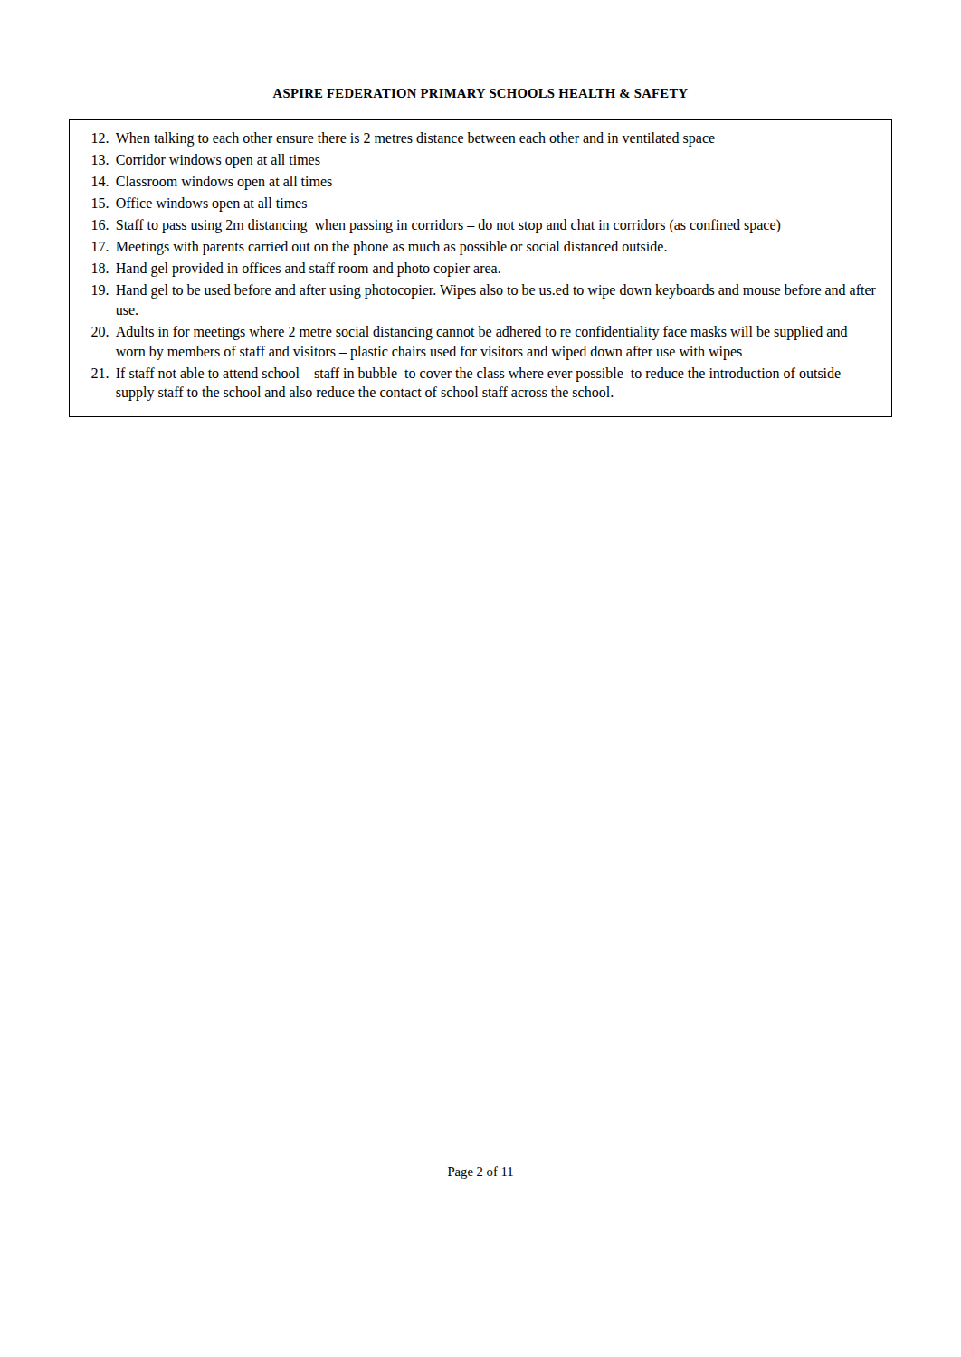ASPIRE FEDERATION PRIMARY SCHOOLS HEALTH & SAFETY
When talking to each other ensure there is 2 metres distance between each other and in ventilated space
Corridor windows open at all times
Classroom windows open at all times
Office windows open at all times
Staff to pass using 2m distancing when passing in corridors – do not stop and chat in corridors (as confined space)
Meetings with parents carried out on the phone as much as possible or social distanced outside.
Hand gel provided in offices and staff room and photo copier area.
Hand gel to be used before and after using photocopier. Wipes also to be us.ed to wipe down keyboards and mouse before and after use.
Adults in for meetings where 2 metre social distancing cannot be adhered to re confidentiality face masks will be supplied and worn by members of staff and visitors – plastic chairs used for visitors and wiped down after use with wipes
If staff not able to attend school – staff in bubble to cover the class where ever possible to reduce the introduction of outside supply staff to the school and also reduce the contact of school staff across the school.
Page 2 of 11